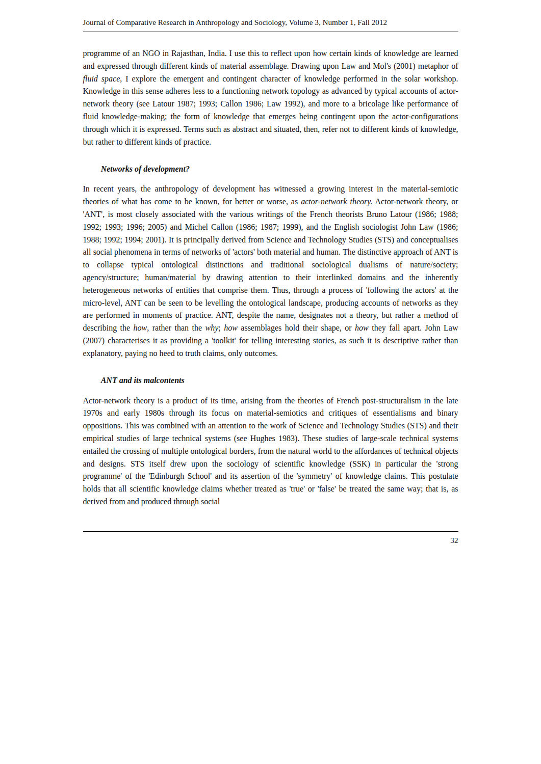Journal of Comparative Research in Anthropology and Sociology, Volume 3, Number 1, Fall 2012
programme of an NGO in Rajasthan, India. I use this to reflect upon how certain kinds of knowledge are learned and expressed through different kinds of material assemblage. Drawing upon Law and Mol's (2001) metaphor of fluid space, I explore the emergent and contingent character of knowledge performed in the solar workshop. Knowledge in this sense adheres less to a functioning network topology as advanced by typical accounts of actor-network theory (see Latour 1987; 1993; Callon 1986; Law 1992), and more to a bricolage like performance of fluid knowledge-making; the form of knowledge that emerges being contingent upon the actor-configurations through which it is expressed. Terms such as abstract and situated, then, refer not to different kinds of knowledge, but rather to different kinds of practice.
Networks of development?
In recent years, the anthropology of development has witnessed a growing interest in the material-semiotic theories of what has come to be known, for better or worse, as actor-network theory. Actor-network theory, or 'ANT', is most closely associated with the various writings of the French theorists Bruno Latour (1986; 1988; 1992; 1993; 1996; 2005) and Michel Callon (1986; 1987; 1999), and the English sociologist John Law (1986; 1988; 1992; 1994; 2001). It is principally derived from Science and Technology Studies (STS) and conceptualises all social phenomena in terms of networks of 'actors' both material and human. The distinctive approach of ANT is to collapse typical ontological distinctions and traditional sociological dualisms of nature/society; agency/structure; human/material by drawing attention to their interlinked domains and the inherently heterogeneous networks of entities that comprise them. Thus, through a process of 'following the actors' at the micro-level, ANT can be seen to be levelling the ontological landscape, producing accounts of networks as they are performed in moments of practice. ANT, despite the name, designates not a theory, but rather a method of describing the how, rather than the why; how assemblages hold their shape, or how they fall apart. John Law (2007) characterises it as providing a 'toolkit' for telling interesting stories, as such it is descriptive rather than explanatory, paying no heed to truth claims, only outcomes.
ANT and its malcontents
Actor-network theory is a product of its time, arising from the theories of French post-structuralism in the late 1970s and early 1980s through its focus on material-semiotics and critiques of essentialisms and binary oppositions. This was combined with an attention to the work of Science and Technology Studies (STS) and their empirical studies of large technical systems (see Hughes 1983). These studies of large-scale technical systems entailed the crossing of multiple ontological borders, from the natural world to the affordances of technical objects and designs. STS itself drew upon the sociology of scientific knowledge (SSK) in particular the 'strong programme' of the 'Edinburgh School' and its assertion of the 'symmetry' of knowledge claims. This postulate holds that all scientific knowledge claims whether treated as 'true' or 'false' be treated the same way; that is, as derived from and produced through social
32